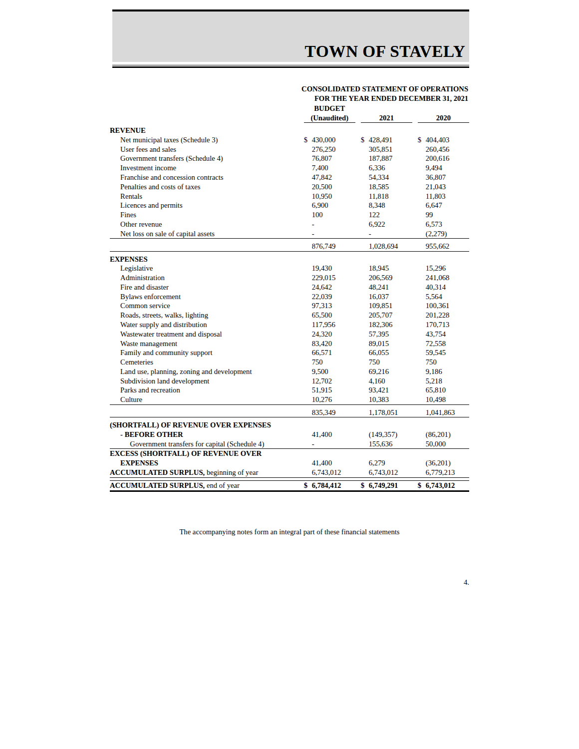TOWN OF STAVELY
CONSOLIDATED STATEMENT OF OPERATIONS
FOR THE YEAR ENDED DECEMBER 31, 2021
| | | BUDGET | | | | |
| | | (Unaudited) | | 2021 | | 2020 |
| REVENUE | | | | | | | | | |
| Net municipal taxes (Schedule 3) | | $ | 430,000 | | $ | 428,491 | | $ | 404,403 |
| User fees and sales | | | 276,250 | | | 305,851 | | | 260,456 |
| Government transfers (Schedule 4) | | | 76,807 | | | 187,887 | | | 200,616 |
| Investment income | | | 7,400 | | | 6,336 | | | 9,494 |
| Franchise and concession contracts | | | 47,842 | | | 54,334 | | | 36,807 |
| Penalties and costs of taxes | | | 20,500 | | | 18,585 | | | 21,043 |
| Rentals | | | 10,950 | | | 11,818 | | | 11,803 |
| Licences and permits | | | 6,900 | | | 8,348 | | | 6,647 |
| Fines | | | 100 | | | 122 | | | 99 |
| Other revenue | | | - | | | 6,922 | | | 6,573 |
| Net loss on sale of capital assets | | | - | | | - | | | (2,279) |
| | | | 876,749 | | | 1,028,694 | | | 955,662 |
| EXPENSES | | | | | | | | | |
| Legislative | | | 19,430 | | | 18,945 | | | 15,296 |
| Administration | | | 229,015 | | | 206,569 | | | 241,068 |
| Fire and disaster | | | 24,642 | | | 48,241 | | | 40,314 |
| Bylaws enforcement | | | 22,039 | | | 16,037 | | | 5,564 |
| Common service | | | 97,313 | | | 109,851 | | | 100,361 |
| Roads, streets, walks, lighting | | | 65,500 | | | 205,707 | | | 201,228 |
| Water supply and distribution | | | 117,956 | | | 182,306 | | | 170,713 |
| Wastewater treatment and disposal | | | 24,320 | | | 57,395 | | | 43,754 |
| Waste management | | | 83,420 | | | 89,015 | | | 72,558 |
| Family and community support | | | 66,571 | | | 66,055 | | | 59,545 |
| Cemeteries | | | 750 | | | 750 | | | 750 |
| Land use, planning, zoning and development | | | 9,500 | | | 69,216 | | | 9,186 |
| Subdivision land development | | | 12,702 | | | 4,160 | | | 5,218 |
| Parks and recreation | | | 51,915 | | | 93,421 | | | 65,810 |
| Culture | | | 10,276 | | | 10,383 | | | 10,498 |
| | | | 835,349 | | | 1,178,051 | | | 1,041,863 |
| (SHORTFALL) OF REVENUE OVER EXPENSES | | | | | | | | | |
| - BEFORE OTHER | | | 41,400 | | | (149,357) | | | (86,201) |
| Government transfers for capital (Schedule 4) | | | - | | | 155,636 | | | 50,000 |
| EXCESS (SHORTFALL) OF REVENUE OVER | | | | | | | | | |
| EXPENSES | | | 41,400 | | | 6,279 | | | (36,201) |
| ACCUMULATED SURPLUS, beginning of year | | | 6,743,012 | | | 6,743,012 | | | 6,779,213 |
| ACCUMULATED SURPLUS, end of year | | $ | 6,784,412 | | $ | 6,749,291 | | $ | 6,743,012 |
The accompanying notes form an integral part of these financial statements
4.